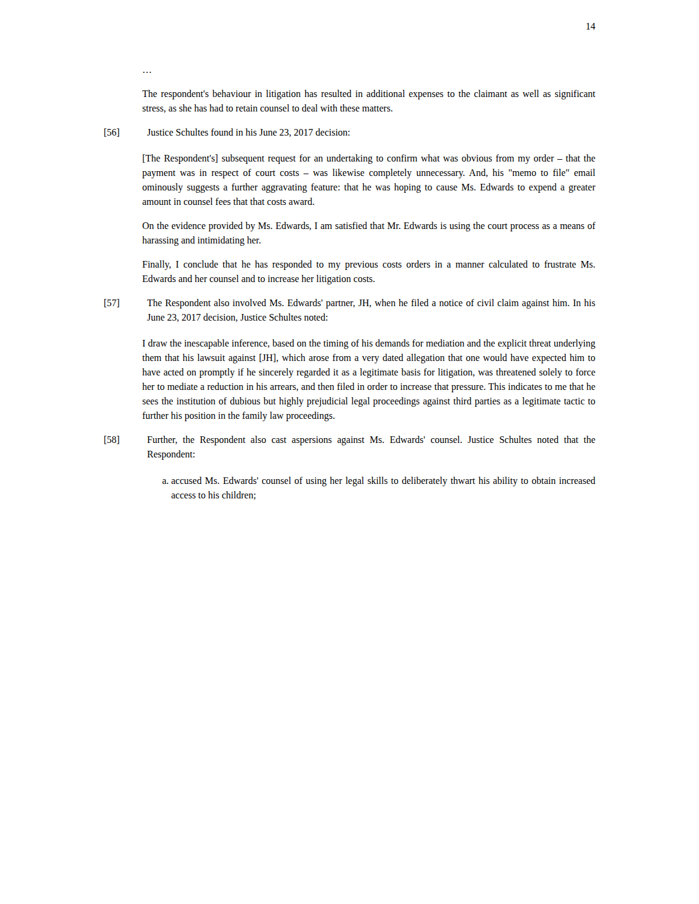14
…
The respondent's behaviour in litigation has resulted in additional expenses to the claimant as well as significant stress, as she has had to retain counsel to deal with these matters.
[56]
Justice Schultes found in his June 23, 2017 decision:
[The Respondent's] subsequent request for an undertaking to confirm what was obvious from my order – that the payment was in respect of court costs – was likewise completely unnecessary. And, his "memo to file" email ominously suggests a further aggravating feature: that he was hoping to cause Ms. Edwards to expend a greater amount in counsel fees that that costs award.
On the evidence provided by Ms. Edwards, I am satisfied that Mr. Edwards is using the court process as a means of harassing and intimidating her.
Finally, I conclude that he has responded to my previous costs orders in a manner calculated to frustrate Ms. Edwards and her counsel and to increase her litigation costs.
[57]
The Respondent also involved Ms. Edwards' partner, JH, when he filed a notice of civil claim against him. In his June 23, 2017 decision, Justice Schultes noted:
I draw the inescapable inference, based on the timing of his demands for mediation and the explicit threat underlying them that his lawsuit against [JH], which arose from a very dated allegation that one would have expected him to have acted on promptly if he sincerely regarded it as a legitimate basis for litigation, was threatened solely to force her to mediate a reduction in his arrears, and then filed in order to increase that pressure. This indicates to me that he sees the institution of dubious but highly prejudicial legal proceedings against third parties as a legitimate tactic to further his position in the family law proceedings.
[58]
Further, the Respondent also cast aspersions against Ms. Edwards' counsel. Justice Schultes noted that the Respondent:
accused Ms. Edwards' counsel of using her legal skills to deliberately thwart his ability to obtain increased access to his children;